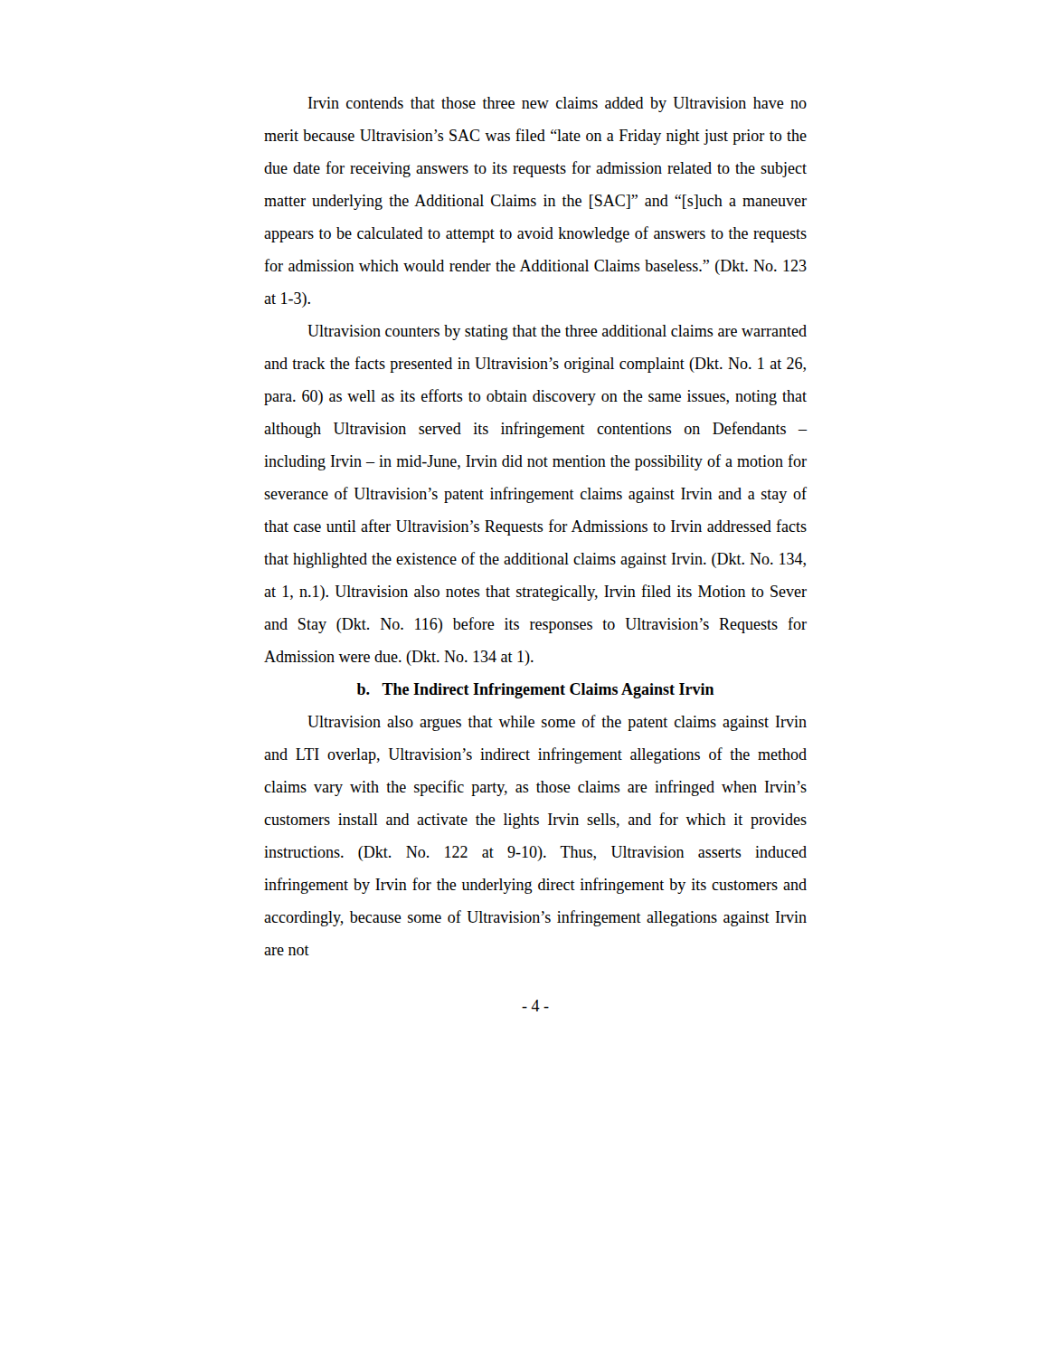Irvin contends that those three new claims added by Ultravision have no merit because Ultravision’s SAC was filed “late on a Friday night just prior to the due date for receiving answers to its requests for admission related to the subject matter underlying the Additional Claims in the [SAC]” and “[s]uch a maneuver appears to be calculated to attempt to avoid knowledge of answers to the requests for admission which would render the Additional Claims baseless.” (Dkt. No. 123 at 1-3).
Ultravision counters by stating that the three additional claims are warranted and track the facts presented in Ultravision’s original complaint (Dkt. No. 1 at 26, para. 60) as well as its efforts to obtain discovery on the same issues, noting that although Ultravision served its infringement contentions on Defendants – including Irvin – in mid-June, Irvin did not mention the possibility of a motion for severance of Ultravision’s patent infringement claims against Irvin and a stay of that case until after Ultravision’s Requests for Admissions to Irvin addressed facts that highlighted the existence of the additional claims against Irvin. (Dkt. No. 134, at 1, n.1). Ultravision also notes that strategically, Irvin filed its Motion to Sever and Stay (Dkt. No. 116) before its responses to Ultravision’s Requests for Admission were due. (Dkt. No. 134 at 1).
b. The Indirect Infringement Claims Against Irvin
Ultravision also argues that while some of the patent claims against Irvin and LTI overlap, Ultravision’s indirect infringement allegations of the method claims vary with the specific party, as those claims are infringed when Irvin’s customers install and activate the lights Irvin sells, and for which it provides instructions. (Dkt. No. 122 at 9-10). Thus, Ultravision asserts induced infringement by Irvin for the underlying direct infringement by its customers and accordingly, because some of Ultravision’s infringement allegations against Irvin are not
- 4 -